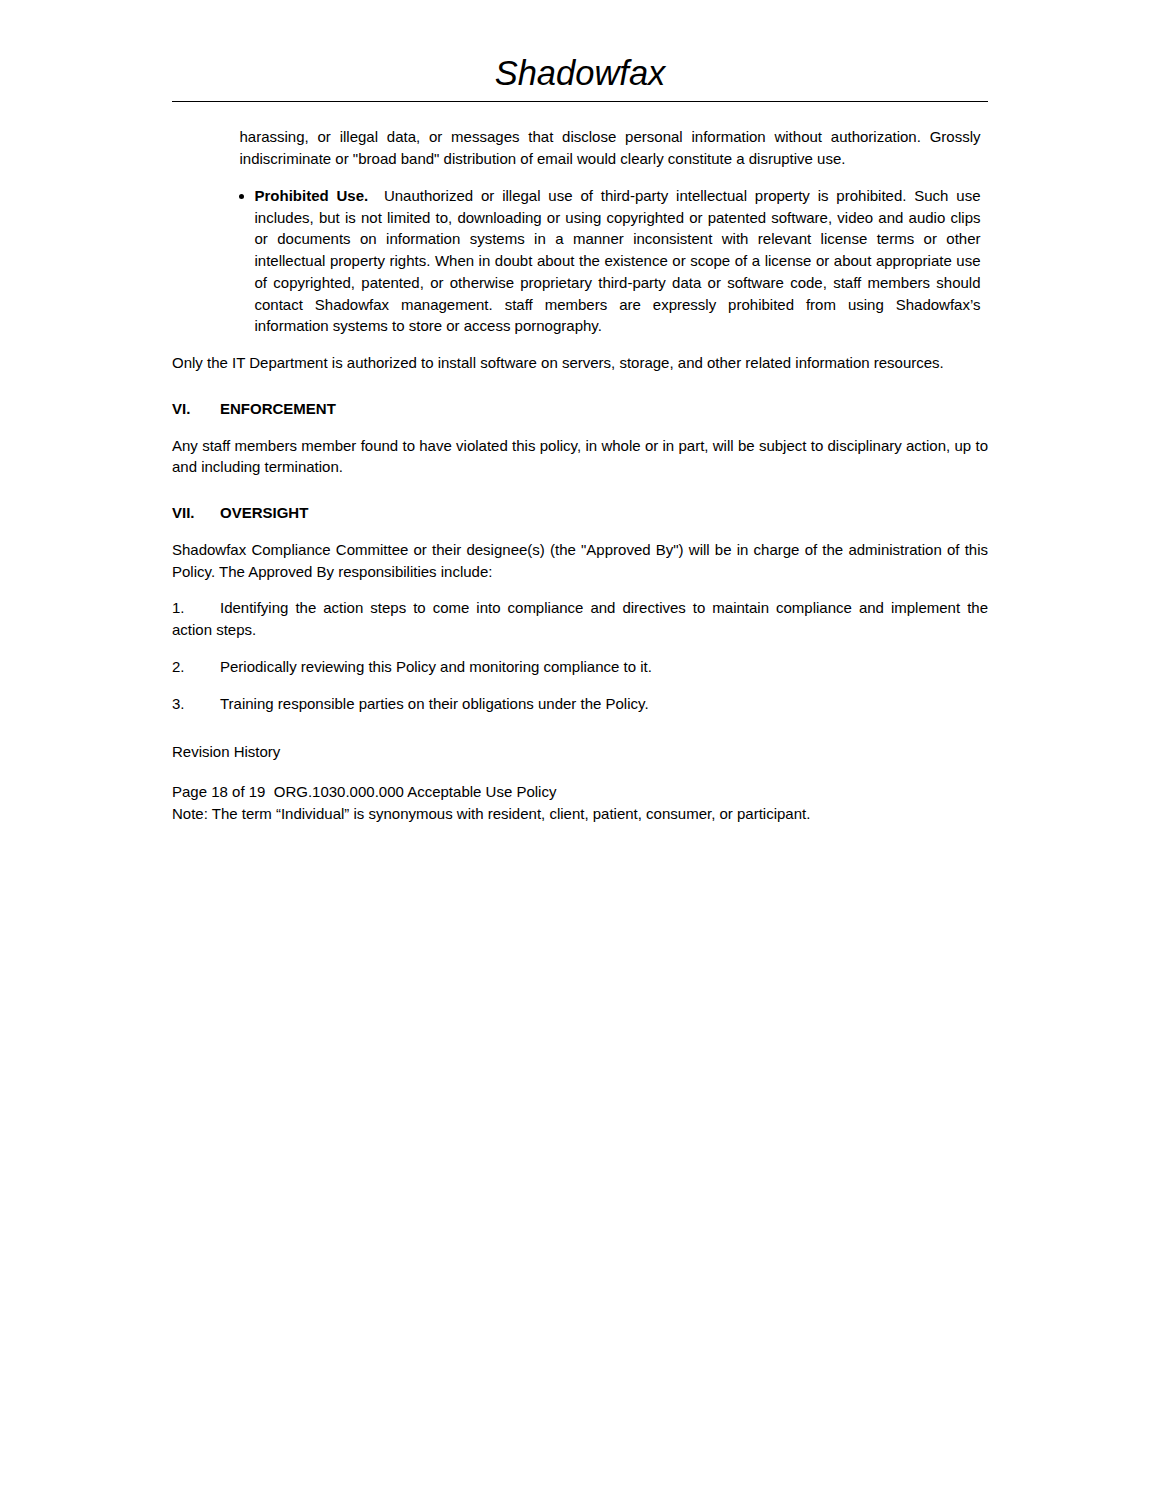Shadowfax
harassing, or illegal data, or messages that disclose personal information without authorization. Grossly indiscriminate or "broad band" distribution of email would clearly constitute a disruptive use.
Prohibited Use. Unauthorized or illegal use of third-party intellectual property is prohibited. Such use includes, but is not limited to, downloading or using copyrighted or patented software, video and audio clips or documents on information systems in a manner inconsistent with relevant license terms or other intellectual property rights. When in doubt about the existence or scope of a license or about appropriate use of copyrighted, patented, or otherwise proprietary third-party data or software code, staff members should contact Shadowfax management. staff members are expressly prohibited from using Shadowfax’s information systems to store or access pornography.
Only the IT Department is authorized to install software on servers, storage, and other related information resources.
VI. ENFORCEMENT
Any staff members member found to have violated this policy, in whole or in part, will be subject to disciplinary action, up to and including termination.
VII. OVERSIGHT
Shadowfax Compliance Committee or their designee(s) (the "Approved By") will be in charge of the administration of this Policy. The Approved By responsibilities include:
1. Identifying the action steps to come into compliance and directives to maintain compliance and implement the action steps.
2. Periodically reviewing this Policy and monitoring compliance to it.
3. Training responsible parties on their obligations under the Policy.
Revision History
Page 18 of 19 ORG.1030.000.000 Acceptable Use Policy
Note: The term “Individual” is synonymous with resident, client, patient, consumer, or participant.